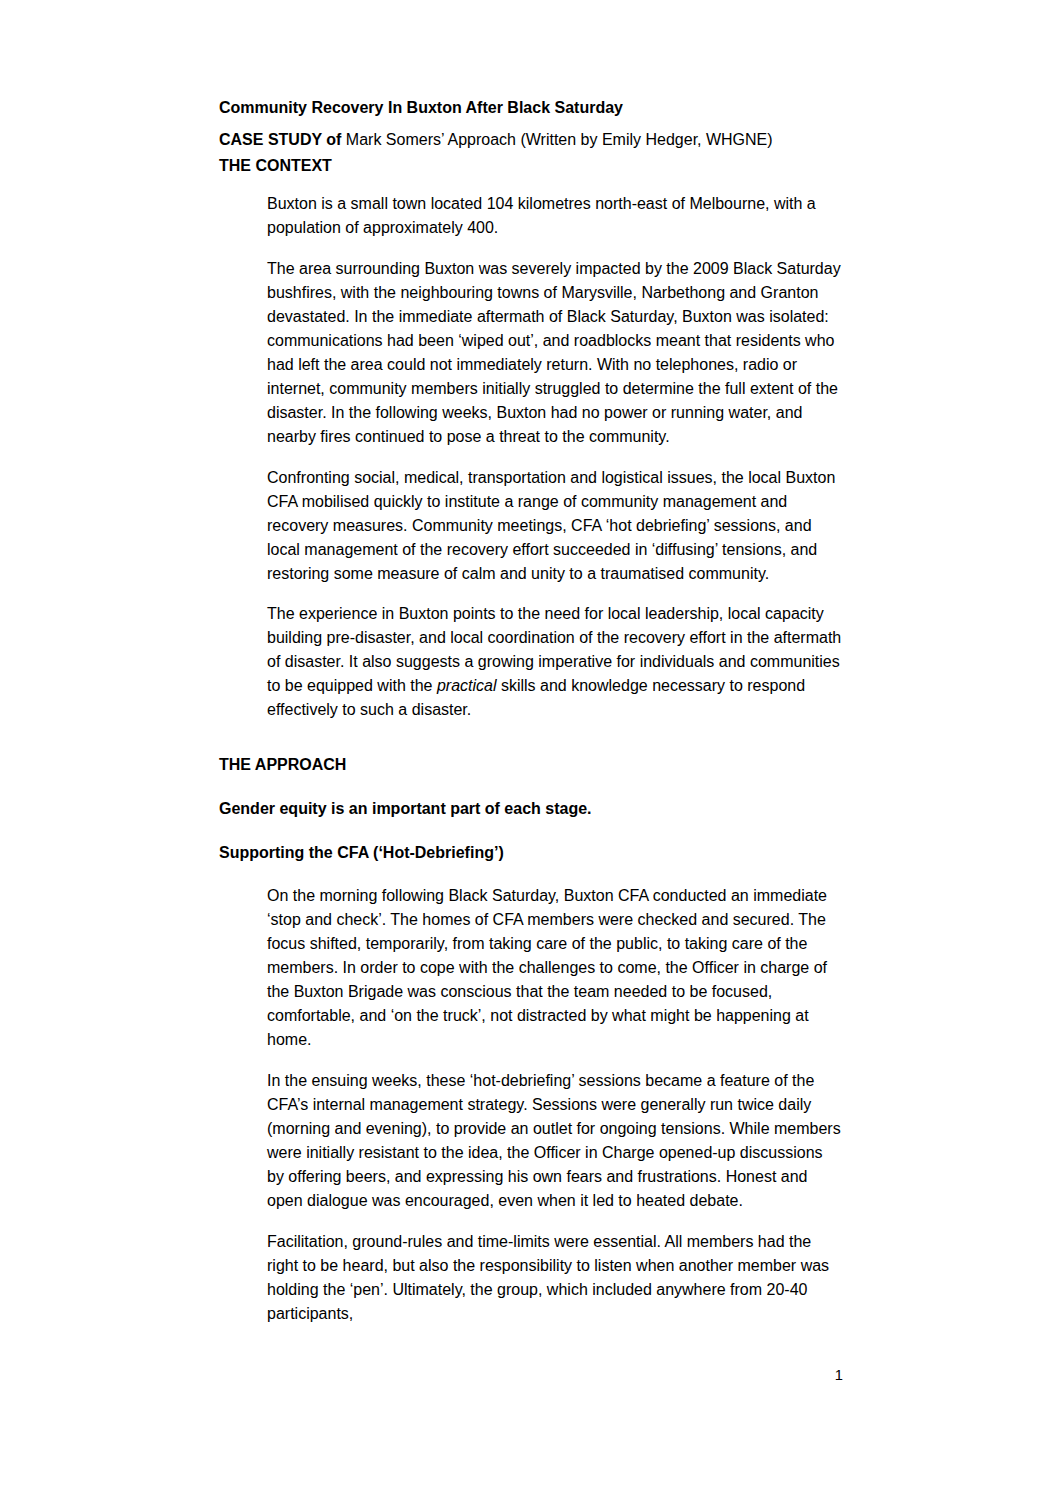Community Recovery In Buxton After Black Saturday
CASE STUDY of Mark Somers’ Approach (Written by Emily Hedger, WHGNE)
THE CONTEXT
Buxton is a small town located 104 kilometres north-east of Melbourne, with a population of approximately 400.
The area surrounding Buxton was severely impacted by the 2009 Black Saturday bushfires, with the neighbouring towns of Marysville, Narbethong and Granton devastated. In the immediate aftermath of Black Saturday, Buxton was isolated: communications had been ‘wiped out’, and roadblocks meant that residents who had left the area could not immediately return. With no telephones, radio or internet, community members initially struggled to determine the full extent of the disaster. In the following weeks, Buxton had no power or running water, and nearby fires continued to pose a threat to the community.
Confronting social, medical, transportation and logistical issues, the local Buxton CFA mobilised quickly to institute a range of community management and recovery measures. Community meetings, CFA ‘hot debriefing’ sessions, and local management of the recovery effort succeeded in ‘diffusing’ tensions, and restoring some measure of calm and unity to a traumatised community.
The experience in Buxton points to the need for local leadership, local capacity building pre-disaster, and local coordination of the recovery effort in the aftermath of disaster. It also suggests a growing imperative for individuals and communities to be equipped with the practical skills and knowledge necessary to respond effectively to such a disaster.
THE APPROACH
Gender equity is an important part of each stage.
Supporting the CFA (‘Hot-Debriefing’)
On the morning following Black Saturday, Buxton CFA conducted an immediate ‘stop and check’. The homes of CFA members were checked and secured. The focus shifted, temporarily, from taking care of the public, to taking care of the members. In order to cope with the challenges to come, the Officer in charge of the Buxton Brigade was conscious that the team needed to be focused, comfortable, and ‘on the truck’, not distracted by what might be happening at home.
In the ensuing weeks, these ‘hot-debriefing’ sessions became a feature of the CFA’s internal management strategy. Sessions were generally run twice daily (morning and evening), to provide an outlet for ongoing tensions. While members were initially resistant to the idea, the Officer in Charge opened-up discussions by offering beers, and expressing his own fears and frustrations. Honest and open dialogue was encouraged, even when it led to heated debate.
Facilitation, ground-rules and time-limits were essential. All members had the right to be heard, but also the responsibility to listen when another member was holding the ‘pen’. Ultimately, the group, which included anywhere from 20-40 participants,
1